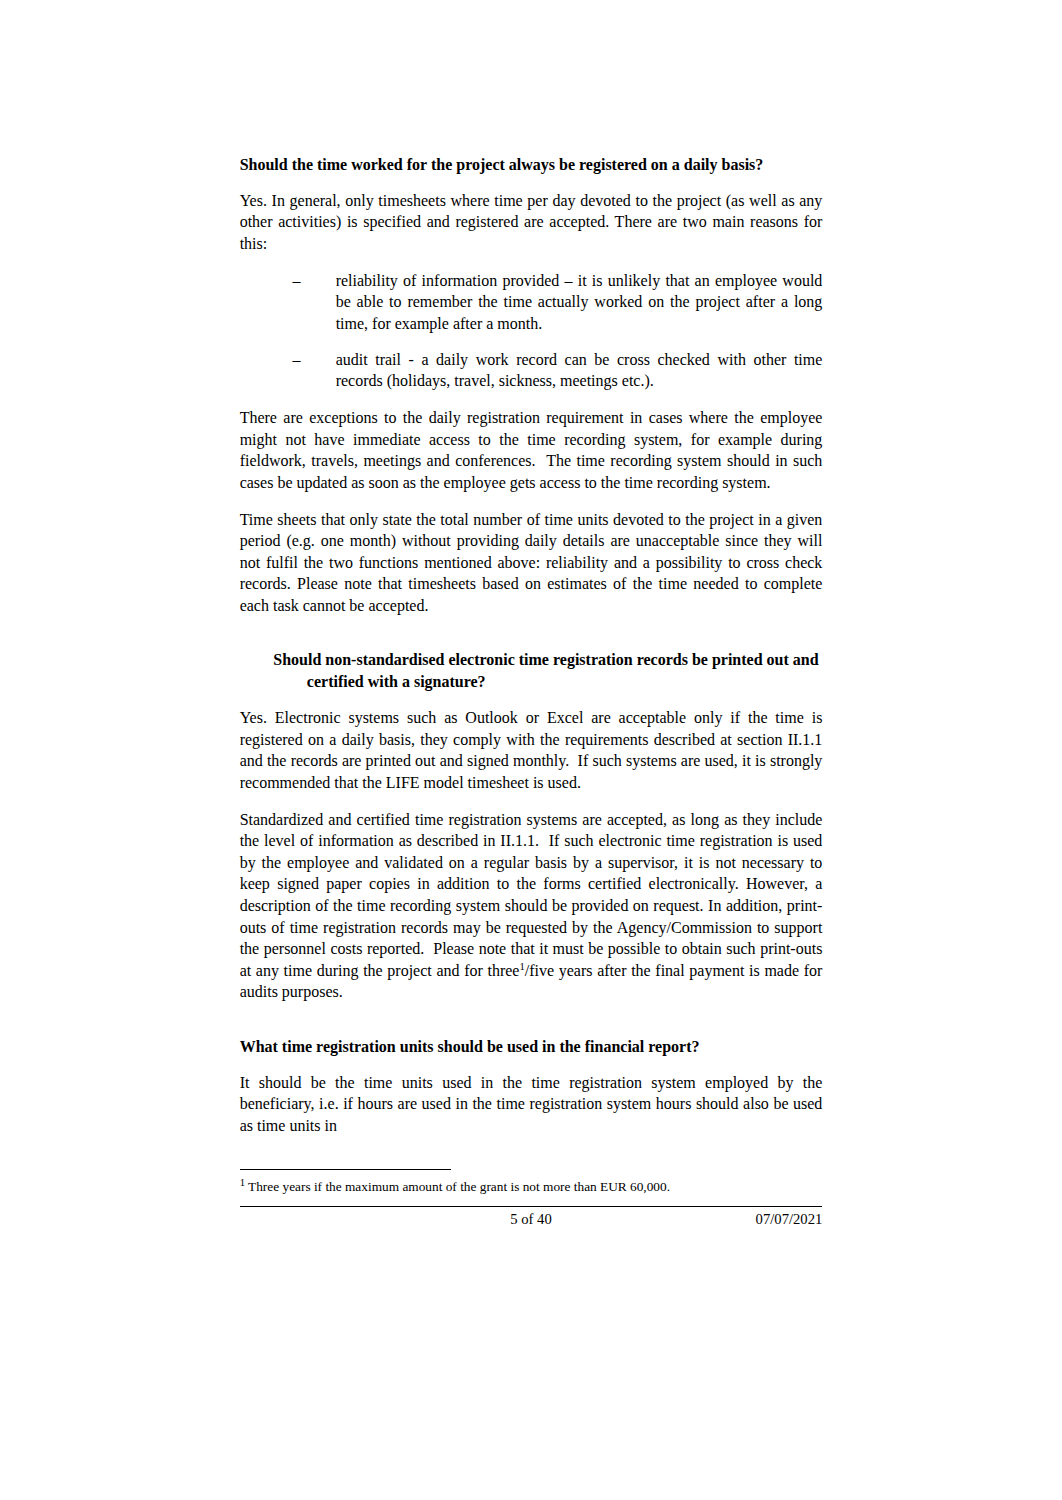Should the time worked for the project always be registered on a daily basis?
Yes. In general, only timesheets where time per day devoted to the project (as well as any other activities) is specified and registered are accepted. There are two main reasons for this:
reliability of information provided – it is unlikely that an employee would be able to remember the time actually worked on the project after a long time, for example after a month.
audit trail - a daily work record can be cross checked with other time records (holidays, travel, sickness, meetings etc.).
There are exceptions to the daily registration requirement in cases where the employee might not have immediate access to the time recording system, for example during fieldwork, travels, meetings and conferences. The time recording system should in such cases be updated as soon as the employee gets access to the time recording system.
Time sheets that only state the total number of time units devoted to the project in a given period (e.g. one month) without providing daily details are unacceptable since they will not fulfil the two functions mentioned above: reliability and a possibility to cross check records. Please note that timesheets based on estimates of the time needed to complete each task cannot be accepted.
Should non-standardised electronic time registration records be printed out and certified with a signature?
Yes. Electronic systems such as Outlook or Excel are acceptable only if the time is registered on a daily basis, they comply with the requirements described at section II.1.1 and the records are printed out and signed monthly. If such systems are used, it is strongly recommended that the LIFE model timesheet is used.
Standardized and certified time registration systems are accepted, as long as they include the level of information as described in II.1.1. If such electronic time registration is used by the employee and validated on a regular basis by a supervisor, it is not necessary to keep signed paper copies in addition to the forms certified electronically. However, a description of the time recording system should be provided on request. In addition, print-outs of time registration records may be requested by the Agency/Commission to support the personnel costs reported. Please note that it must be possible to obtain such print-outs at any time during the project and for three1/five years after the final payment is made for audits purposes.
What time registration units should be used in the financial report?
It should be the time units used in the time registration system employed by the beneficiary, i.e. if hours are used in the time registration system hours should also be used as time units in
1 Three years if the maximum amount of the grant is not more than EUR 60,000.
| | 5 of 40 | 07/07/2021 |